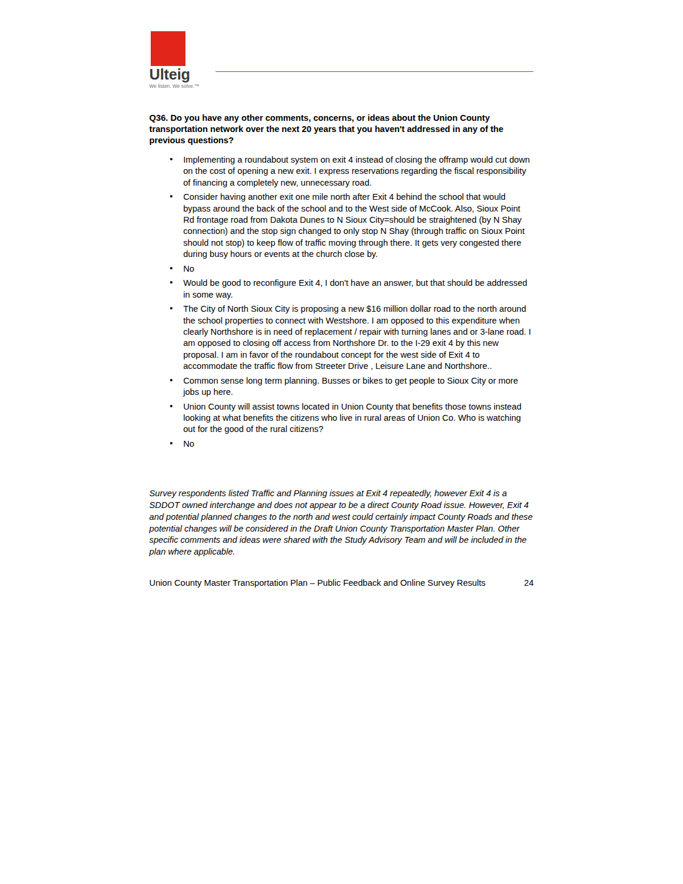Ulteig
We listen. We solve.™
Q36. Do you have any other comments, concerns, or ideas about the Union County transportation network over the next 20 years that you haven't addressed in any of the previous questions?
Implementing a roundabout system on exit 4 instead of closing the offramp would cut down on the cost of opening a new exit. I express reservations regarding the fiscal responsibility of financing a completely new, unnecessary road.
Consider having another exit one mile north after Exit 4 behind the school that would bypass around the back of the school and to the West side of McCook. Also, Sioux Point Rd frontage road from Dakota Dunes to N Sioux City=should be straightened (by N Shay connection) and the stop sign changed to only stop N Shay (through traffic on Sioux Point should not stop) to keep flow of traffic moving through there. It gets very congested there during busy hours or events at the church close by.
No
Would be good to reconfigure Exit 4, I don't have an answer, but that should be addressed in some way.
The City of North Sioux City is proposing a new $16 million dollar road to the north around the school properties to connect with Westshore. I am opposed to this expenditure when clearly Northshore is in need of replacement / repair with turning lanes and or 3-lane road. I am opposed to closing off access from Northshore Dr. to the I-29 exit 4 by this new proposal. I am in favor of the roundabout concept for the west side of Exit 4 to accommodate the traffic flow from Streeter Drive , Leisure Lane and Northshore..
Common sense long term planning. Busses or bikes to get people to Sioux City or more jobs up here.
Union County will assist towns located in Union County that benefits those towns instead looking at what benefits the citizens who live in rural areas of Union Co. Who is watching out for the good of the rural citizens?
No
Survey respondents listed Traffic and Planning issues at Exit 4 repeatedly, however Exit 4 is a SDDOT owned interchange and does not appear to be a direct County Road issue. However, Exit 4 and potential planned changes to the north and west could certainly impact County Roads and these potential changes will be considered in the Draft Union County Transportation Master Plan. Other specific comments and ideas were shared with the Study Advisory Team and will be included in the plan where applicable.
Union County Master Transportation Plan – Public Feedback and Online Survey Results 24